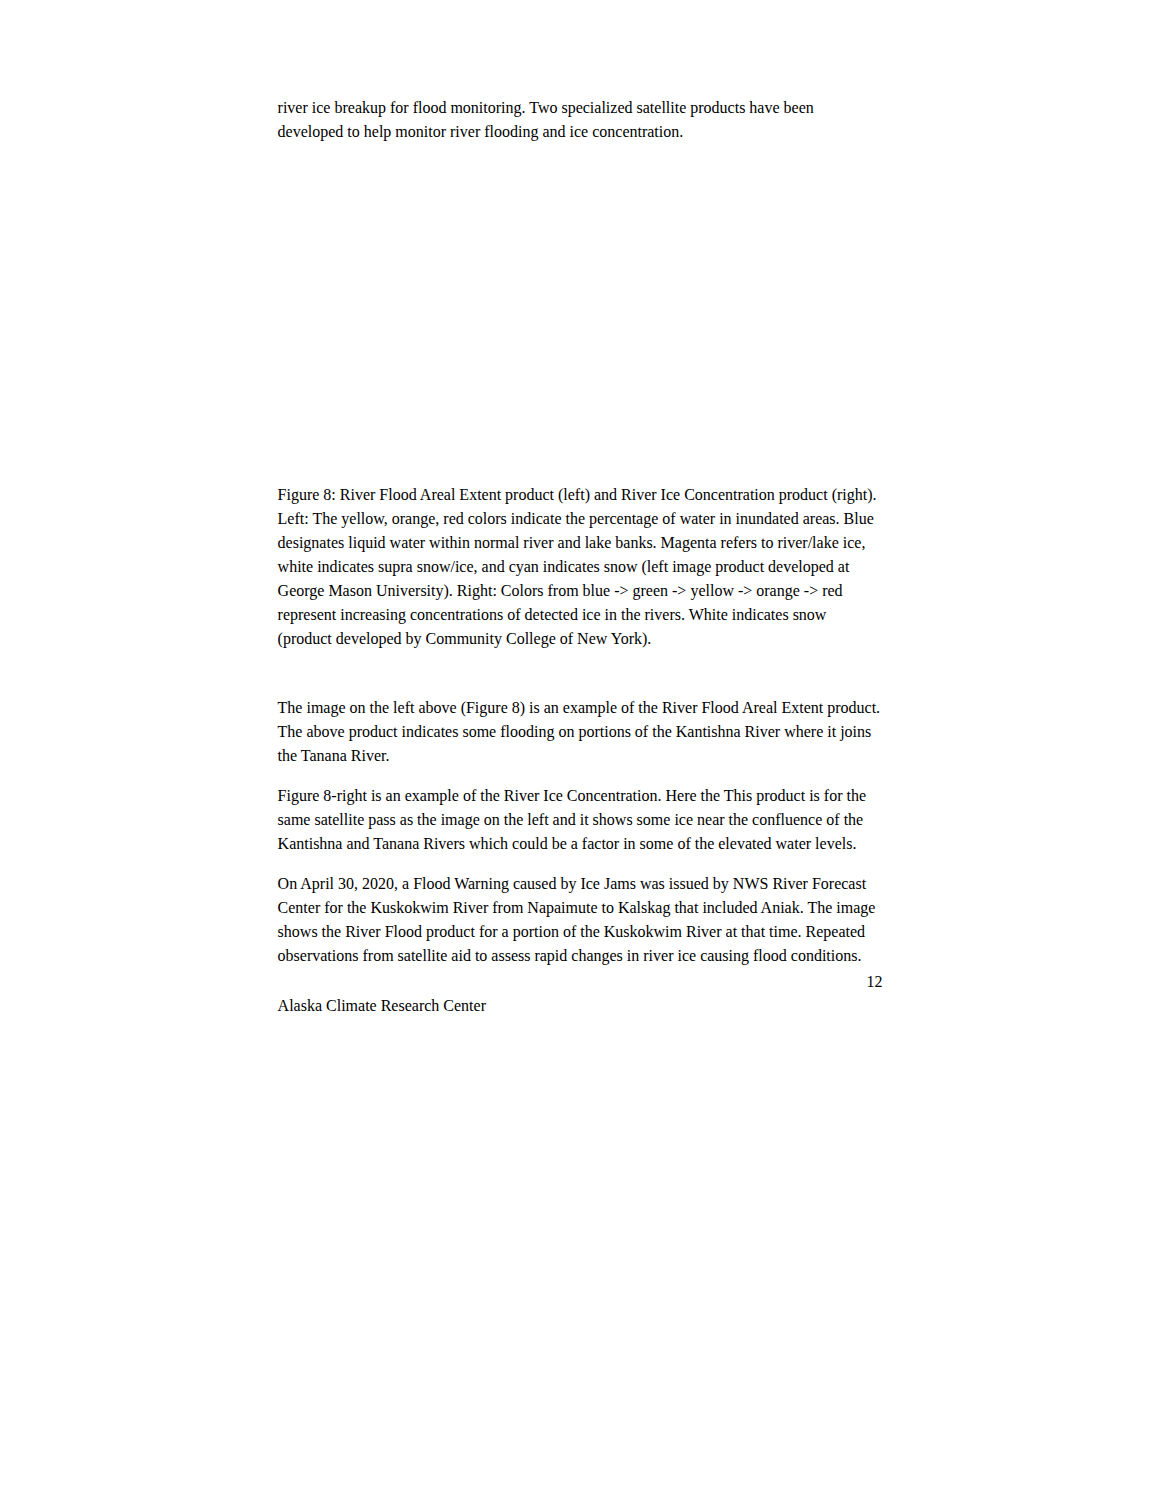river ice breakup for flood monitoring. Two specialized satellite products have been developed to help monitor river flooding and ice concentration.
Figure 8: River Flood Areal Extent product (left) and River Ice Concentration product (right). Left: The yellow, orange, red colors indicate the percentage of water in inundated areas. Blue designates liquid water within normal river and lake banks. Magenta refers to river/lake ice, white indicates supra snow/ice, and cyan indicates snow (left image product developed at George Mason University). Right: Colors from blue -> green -> yellow -> orange -> red represent increasing concentrations of detected ice in the rivers. White indicates snow (product developed by Community College of New York).
The image on the left above (Figure 8) is an example of the River Flood Areal Extent product. The above product indicates some flooding on portions of the Kantishna River where it joins the Tanana River.
Figure 8-right is an example of the River Ice Concentration. Here the This product is for the same satellite pass as the image on the left and it shows some ice near the confluence of the Kantishna and Tanana Rivers which could be a factor in some of the elevated water levels.
On April 30, 2020, a Flood Warning caused by Ice Jams was issued by NWS River Forecast Center for the Kuskokwim River from Napaimute to Kalskag that included Aniak. The image shows the River Flood product for a portion of the Kuskokwim River at that time. Repeated observations from satellite aid to assess rapid changes in river ice causing flood conditions.
12
Alaska Climate Research Center